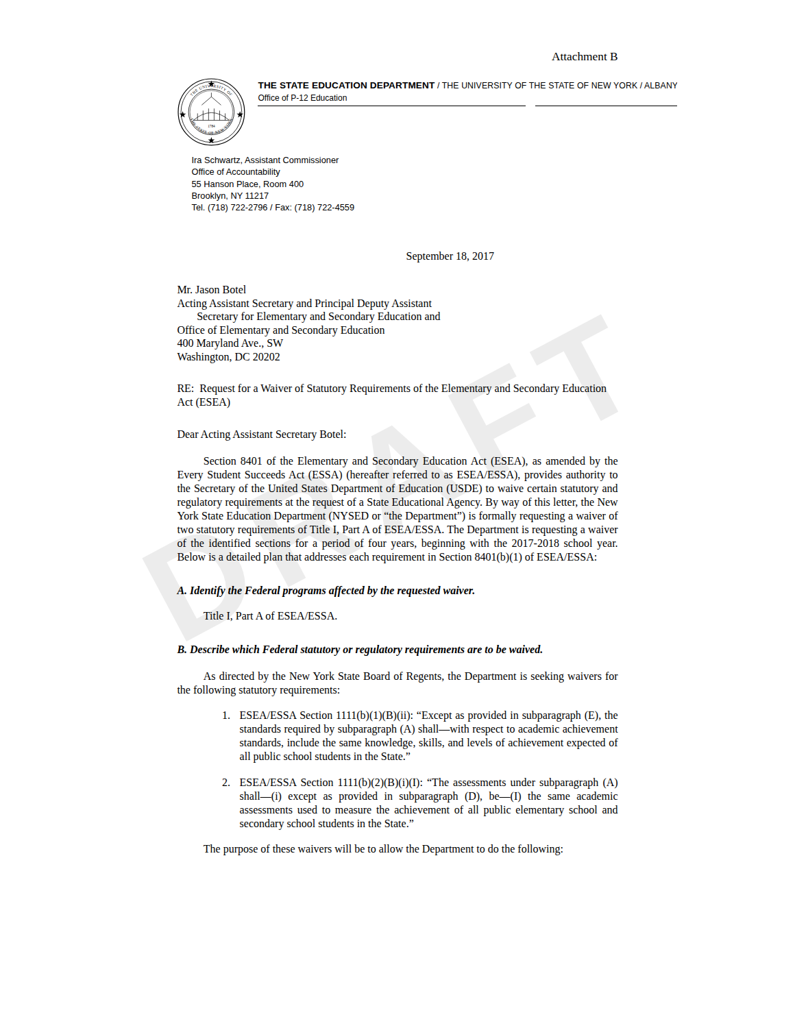DRAFT
Attachment B
1784 THE UNIVERSITY OF THE STATE OF NEW YORK
THE STATE EDUCATION DEPARTMENT / THE UNIVERSITY OF THE STATE OF NEW YORK / ALBANY, NY 12234
Office of P-12 Education
Ira Schwartz, Assistant Commissioner
Office of Accountability
55 Hanson Place, Room 400
Brooklyn, NY 11217
Tel. (718) 722-2796 / Fax: (718) 722-4559
September 18, 2017
Mr. Jason Botel
Acting Assistant Secretary and Principal Deputy Assistant
Secretary for Elementary and Secondary Education and
Office of Elementary and Secondary Education
400 Maryland Ave., SW
Washington, DC 20202
RE: Request for a Waiver of Statutory Requirements of the Elementary and Secondary Education Act (ESEA)
Dear Acting Assistant Secretary Botel:
Section 8401 of the Elementary and Secondary Education Act (ESEA), as amended by the Every Student Succeeds Act (ESSA) (hereafter referred to as ESEA/ESSA), provides authority to the Secretary of the United States Department of Education (USDE) to waive certain statutory and regulatory requirements at the request of a State Educational Agency. By way of this letter, the New York State Education Department (NYSED or “the Department”) is formally requesting a waiver of two statutory requirements of Title I, Part A of ESEA/ESSA. The Department is requesting a waiver of the identified sections for a period of four years, beginning with the 2017-2018 school year. Below is a detailed plan that addresses each requirement in Section 8401(b)(1) of ESEA/ESSA:
A. Identify the Federal programs affected by the requested waiver.
Title I, Part A of ESEA/ESSA.
B. Describe which Federal statutory or regulatory requirements are to be waived.
As directed by the New York State Board of Regents, the Department is seeking waivers for the following statutory requirements:
ESEA/ESSA Section 1111(b)(1)(B)(ii): “Except as provided in subparagraph (E), the standards required by subparagraph (A) shall—with respect to academic achievement standards, include the same knowledge, skills, and levels of achievement expected of all public school students in the State.”
ESEA/ESSA Section 1111(b)(2)(B)(i)(I): “The assessments under subparagraph (A) shall—(i) except as provided in subparagraph (D), be—(I) the same academic assessments used to measure the achievement of all public elementary school and secondary school students in the State.”
The purpose of these waivers will be to allow the Department to do the following: